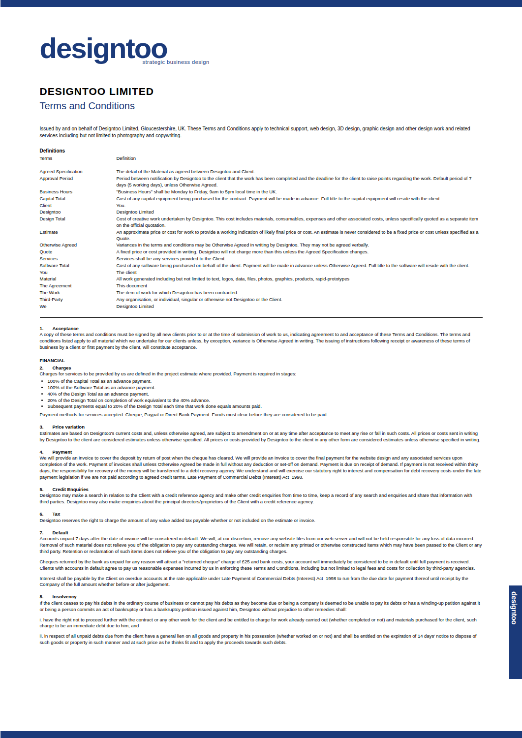designtoo
strategic business design
DESIGNTOO LIMITED
Terms and Conditions
Issued by and on behalf of Designtoo Limited, Gloucestershire, UK. These Terms and Conditions apply to technical support, web design, 3D design, graphic design and other design work and related services including but not limited to photography and copywriting.
Definitions
| Terms | Definition |
| Agreed Specification | The detail of the Material as agreed between Designtoo and Client. |
| Approval Period | Period between notification by Designtoo to the client that the work has been completed and the deadline for the client to raise points regarding the work. Default period of 7 days (5 working days), unless Otherwise Agreed. |
| Business Hours | "Business Hours" shall be Monday to Friday, 9am to 5pm local time in the UK. |
| Capital Total | Cost of any capital equipment being purchased for the contract. Payment will be made in advance. Full title to the capital equipment will reside with the client. |
| Client | You. |
| Designtoo | Designtoo Limited |
| Design Total | Cost of creative work undertaken by Designtoo. This cost includes materials, consumables, expenses and other associated costs, unless specifically quoted as a separate item on the official quotation. |
| Estimate | An approximate price or cost for work to provide a working indication of likely final price or cost. An estimate is never considered to be a fixed price or cost unless specified as a Quote. |
| Otherwise Agreed | Variances in the terms and conditions may be Otherwise Agreed in writing by Designtoo. They may not be agreed verbally. |
| Quote | A fixed price or cost provided in writing. Designtoo will not charge more than this unless the Agreed Specification changes. |
| Services | Services shall be any services provided to the Client. |
| Software Total | Cost of any software being purchased on behalf of the client. Payment will be made in advance unless Otherwise Agreed. Full title to the software will reside with the client. |
| You | The client |
| Material | All work generated including but not limited to text, logos, data, files, photos, graphics, products, rapid-prototypes |
| The Agreement | This document |
| The Work | The item of work for which Designtoo has been contracted. |
| Third-Party | Any organisation, or individual, singular or otherwise not Designtoo or the Client. |
| We | Designtoo Limited |
1. Acceptance
A copy of these terms and conditions must be signed by all new clients prior to or at the time of submission of work to us, indicating agreement to and acceptance of these Terms and Conditions. The terms and conditions listed apply to all material which we undertake for our clients unless, by exception, variance is Otherwise Agreed in writing. The issuing of instructions following receipt or awareness of these terms of business by a client or first payment by the client, will constitute acceptance.
FINANCIAL
2. Charges
Charges for services to be provided by us are defined in the project estimate where provided. Payment is required in stages:
100% of the Capital Total as an advance payment.
100% of the Software Total as an advance payment.
40% of the Design Total as an advance payment.
20% of the Design Total on completion of work equivalent to the 40% advance.
Subsequent payments equal to 20% of the Design Total each time that work done equals amounts paid.
Payment methods for services accepted: Cheque, Paypal or Direct Bank Payment. Funds must clear before they are considered to be paid.
3. Price variation
Estimates are based on Designtoo's current costs and, unless otherwise agreed, are subject to amendment on or at any time after acceptance to meet any rise or fall in such costs. All prices or costs sent in writing by Designtoo to the client are considered estimates unless otherwise specified. All prices or costs provided by Designtoo to the client in any other form are considered estimates unless otherwise specified in writing.
4. Payment
We will provide an invoice to cover the deposit by return of post when the cheque has cleared. We will provide an invoice to cover the final payment for the website design and any associated services upon completion of the work. Payment of invoices shall unless Otherwise Agreed be made in full without any deduction or set-off on demand. Payment is due on receipt of demand. If payment is not received within thirty days, the responsibility for recovery of the money will be transferred to a debt recovery agency. We understand and will exercise our statutory right to interest and compensation for debt recovery costs under the late payment legislation if we are not paid according to agreed credit terms. Late Payment of Commercial Debts (Interest) Act 1998.
5. Credit Enquiries
Designtoo may make a search in relation to the Client with a credit reference agency and make other credit enquiries from time to time, keep a record of any search and enquiries and share that information with third parties. Designtoo may also make enquiries about the principal directors/proprietors of the Client with a credit reference agency.
6. Tax
Designtoo reserves the right to charge the amount of any value added tax payable whether or not included on the estimate or invoice.
7. Default
Accounts unpaid 7 days after the date of invoice will be considered in default. We will, at our discretion, remove any website files from our web server and will not be held responsible for any loss of data incurred. Removal of such material does not relieve you of the obligation to pay any outstanding charges. We will retain, or reclaim any printed or otherwise constructed items which may have been passed to the Client or any third party. Retention or reclamation of such items does not relieve you of the obligation to pay any outstanding charges.
Cheques returned by the bank as unpaid for any reason will attract a "returned cheque" charge of £25 and bank costs, your account will immediately be considered to be in default until full payment is received. Clients with accounts in default agree to pay us reasonable expenses incurred by us in enforcing these Terms and Conditions, including but not limited to legal fees and costs for collection by third-party agencies.
Interest shall be payable by the Client on overdue accounts at the rate applicable under Late Payment of Commercial Debts (Interest) Act 1998 to run from the due date for payment thereof until receipt by the Company of the full amount whether before or after judgement.
8. Insolvency
If the client ceases to pay his debts in the ordinary course of business or cannot pay his debts as they become due or being a company is deemed to be unable to pay its debts or has a winding-up petition against it or being a person commits an act of bankruptcy or has a bankruptcy petition issued against him, Designtoo without prejudice to other remedies shall:
i. have the right not to proceed further with the contract or any other work for the client and be entitled to charge for work already carried out (whether completed or not) and materials purchased for the client, such charge to be an immediate debt due to him, and
ii. in respect of all unpaid debts due from the client have a general lien on all goods and property in his possession (whether worked on or not) and shall be entitled on the expiration of 14 days' notice to dispose of such goods or property in such manner and at such price as he thinks fit and to apply the proceeds towards such debts.
designtoo